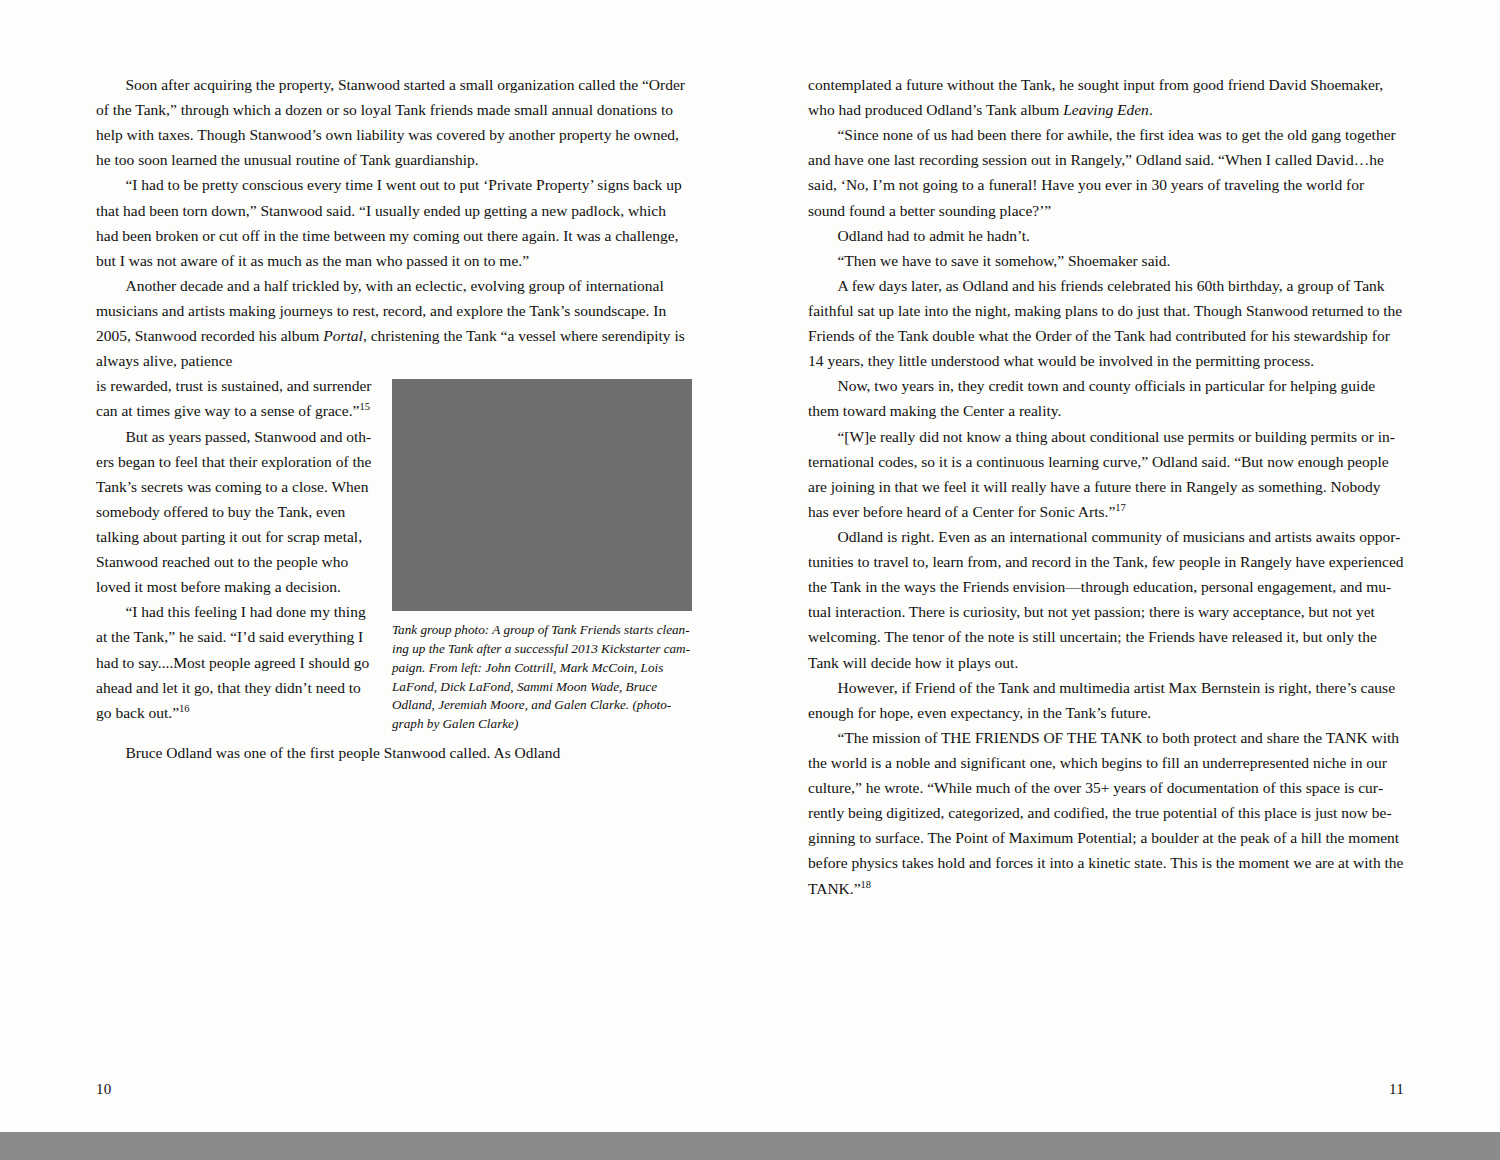Soon after acquiring the property, Stanwood started a small organization called the “Order of the Tank,” through which a dozen or so loyal Tank friends made small annual donations to help with taxes. Though Stanwood’s own liability was covered by another property he owned, he too soon learned the unusual routine of Tank guardianship.
“I had to be pretty conscious every time I went out to put ‘Private Property’ signs back up that had been torn down,” Stanwood said. “I usually ended up getting a new padlock, which had been broken or cut off in the time between my coming out there again. It was a challenge, but I was not aware of it as much as the man who passed it on to me.”
Another decade and a half trickled by, with an eclectic, evolving group of international musicians and artists making journeys to rest, record, and explore the Tank’s soundscape. In 2005, Stanwood recorded his album Portal, christening the Tank “a vessel where serendipity is always alive, patience
Tank group photo: A group of Tank Friends starts cleaning up the Tank after a successful 2013 Kickstarter campaign. From left: John Cottrill, Mark McCoin, Lois LaFond, Dick LaFond, Sammi Moon Wade, Bruce Odland, Jeremiah Moore, and Galen Clarke. (photograph by Galen Clarke)
is rewarded, trust is sustained, and surrender can at times give way to a sense of grace.”15
But as years passed, Stanwood and others began to feel that their exploration of the Tank’s secrets was coming to a close. When somebody offered to buy the Tank, even talking about parting it out for scrap metal, Stanwood reached out to the people who loved it most before making a decision.
“I had this feeling I had done my thing at the Tank,” he said. “I’d said everything I had to say....Most people agreed I should go ahead and let it go, that they didn’t need to go back out.”16
Bruce Odland was one of the first people Stanwood called. As Odland
10
contemplated a future without the Tank, he sought input from good friend David Shoemaker, who had produced Odland’s Tank album Leaving Eden.
“Since none of us had been there for awhile, the first idea was to get the old gang together and have one last recording session out in Rangely,” Odland said. “When I called David…he said, ‘No, I’m not going to a funeral! Have you ever in 30 years of traveling the world for sound found a better sounding place?’”
Odland had to admit he hadn’t.
“Then we have to save it somehow,” Shoemaker said.
A few days later, as Odland and his friends celebrated his 60th birthday, a group of Tank faithful sat up late into the night, making plans to do just that. Though Stanwood returned to the Friends of the Tank double what the Order of the Tank had contributed for his stewardship for 14 years, they little understood what would be involved in the permitting process.
Now, two years in, they credit town and county officials in particular for helping guide them toward making the Center a reality.
“[W]e really did not know a thing about conditional use permits or building permits or international codes, so it is a continuous learning curve,” Odland said. “But now enough people are joining in that we feel it will really have a future there in Rangely as something. Nobody has ever before heard of a Center for Sonic Arts.”17
Odland is right. Even as an international community of musicians and artists awaits opportunities to travel to, learn from, and record in the Tank, few people in Rangely have experienced the Tank in the ways the Friends envision—through education, personal engagement, and mutual interaction. There is curiosity, but not yet passion; there is wary acceptance, but not yet welcoming. The tenor of the note is still uncertain; the Friends have released it, but only the Tank will decide how it plays out.
However, if Friend of the Tank and multimedia artist Max Bernstein is right, there’s cause enough for hope, even expectancy, in the Tank’s future.
“The mission of THE FRIENDS OF THE TANK to both protect and share the TANK with the world is a noble and significant one, which begins to fill an underrepresented niche in our culture,” he wrote. “While much of the over 35+ years of documentation of this space is currently being digitized, categorized, and codified, the true potential of this place is just now beginning to surface. The Point of Maximum Potential; a boulder at the peak of a hill the moment before physics takes hold and forces it into a kinetic state. This is the moment we are at with the TANK.”18
11